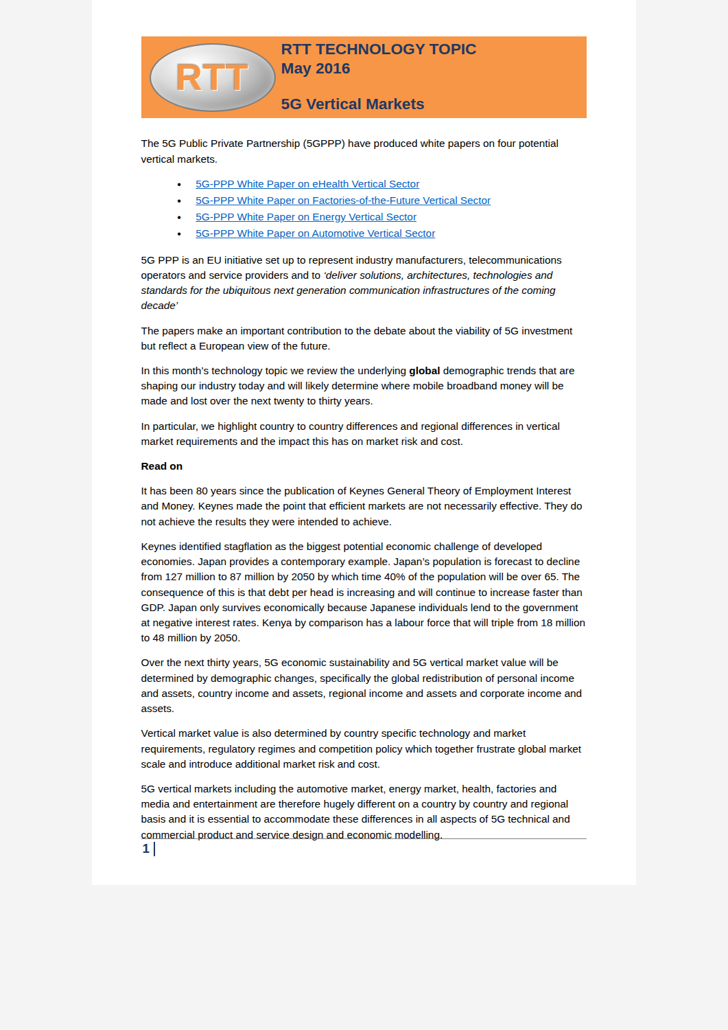RTT
RTT TECHNOLOGY TOPIC
May 2016
5G Vertical Markets
The 5G Public Private Partnership (5GPPP) have produced white papers on four potential vertical markets.
5G-PPP White Paper on eHealth Vertical Sector
5G-PPP White Paper on Factories-of-the-Future Vertical Sector
5G-PPP White Paper on Energy Vertical Sector
5G-PPP White Paper on Automotive Vertical Sector
5G PPP is an EU initiative set up to represent industry manufacturers, telecommunications operators and service providers and to ‘deliver solutions, architectures, technologies and standards for the ubiquitous next generation communication infrastructures of the coming decade’
The papers make an important contribution to the debate about the viability of 5G investment but reflect a European view of the future.
In this month’s technology topic we review the underlying global demographic trends that are shaping our industry today and will likely determine where mobile broadband money will be made and lost over the next twenty to thirty years.
In particular, we highlight country to country differences and regional differences in vertical market requirements and the impact this has on market risk and cost.
Read on
It has been 80 years since the publication of Keynes General Theory of Employment Interest and Money. Keynes made the point that efficient markets are not necessarily effective. They do not achieve the results they were intended to achieve.
Keynes identified stagflation as the biggest potential economic challenge of developed economies. Japan provides a contemporary example. Japan’s population is forecast to decline from 127 million to 87 million by 2050 by which time 40% of the population will be over 65. The consequence of this is that debt per head is increasing and will continue to increase faster than GDP. Japan only survives economically because Japanese individuals lend to the government at negative interest rates. Kenya by comparison has a labour force that will triple from 18 million to 48 million by 2050.
Over the next thirty years, 5G economic sustainability and 5G vertical market value will be determined by demographic changes, specifically the global redistribution of personal income and assets, country income and assets, regional income and assets and corporate income and assets.
Vertical market value is also determined by country specific technology and market requirements, regulatory regimes and competition policy which together frustrate global market scale and introduce additional market risk and cost.
5G vertical markets including the automotive market, energy market, health, factories and media and entertainment are therefore hugely different on a country by country and regional basis and it is essential to accommodate these differences in all aspects of 5G technical and commercial product and service design and economic modelling.
1